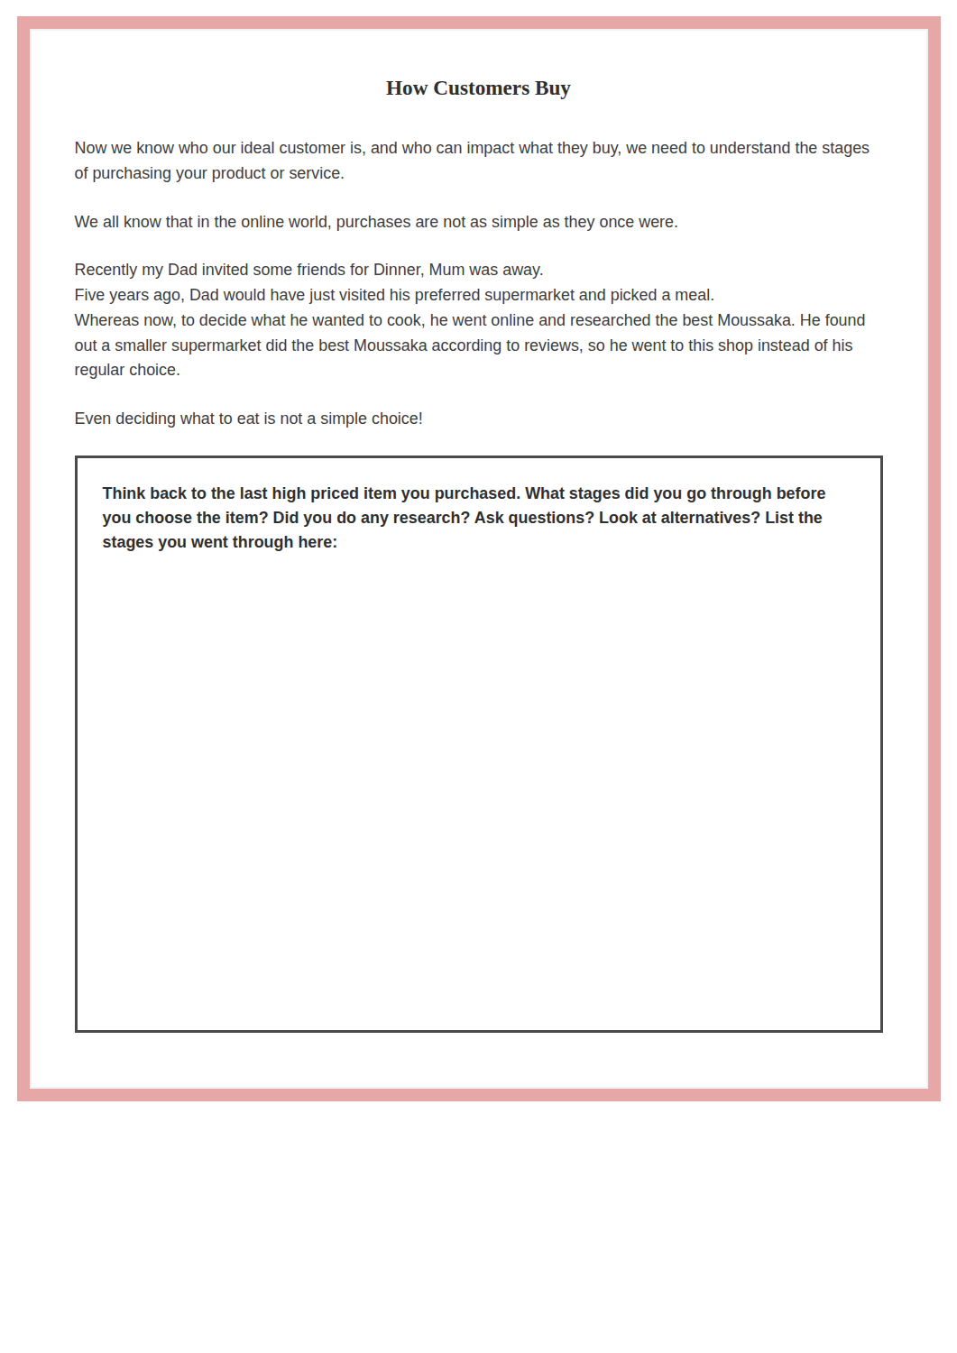How Customers Buy
Now we know who our ideal customer is, and who can impact what they buy, we need to understand the stages of purchasing your product or service.
We all know that in the online world, purchases are not as simple as they once were.
Recently my Dad invited some friends for Dinner, Mum was away.
Five years ago, Dad would have just visited his preferred supermarket and picked a meal.
Whereas now, to decide what he wanted to cook, he went online and researched the best Moussaka. He found out a smaller supermarket did the best Moussaka according to reviews, so he went to this shop instead of his regular choice.
Even deciding what to eat is not a simple choice!
Think back to the last high priced item you purchased. What stages did you go through before you choose the item? Did you do any research? Ask questions? Look at alternatives? List the stages you went through here: